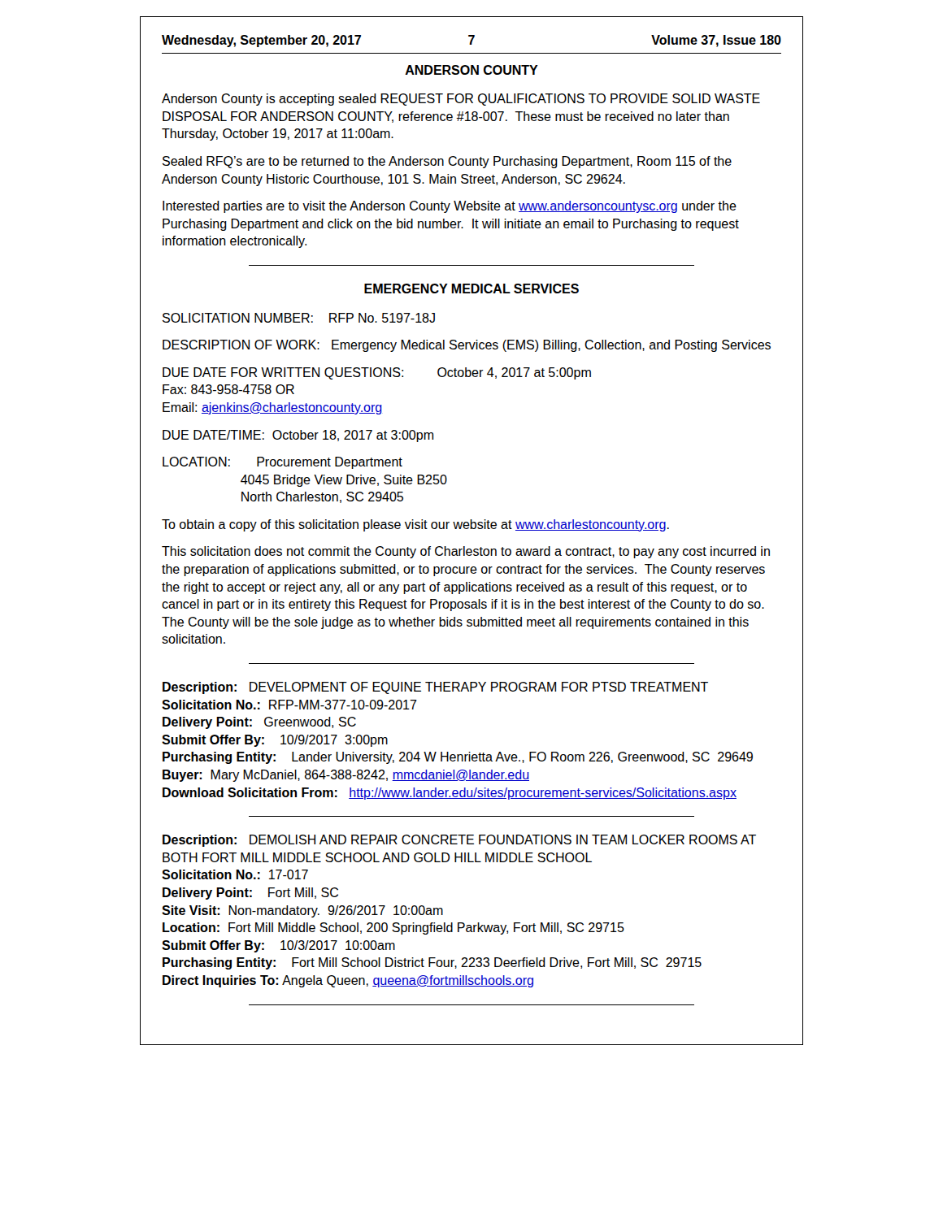Wednesday, September 20, 2017
7
Volume 37, Issue 180
ANDERSON COUNTY
Anderson County is accepting sealed REQUEST FOR QUALIFICATIONS TO PROVIDE SOLID WASTE DISPOSAL FOR ANDERSON COUNTY, reference #18-007. These must be received no later than Thursday, October 19, 2017 at 11:00am.
Sealed RFQ’s are to be returned to the Anderson County Purchasing Department, Room 115 of the Anderson County Historic Courthouse, 101 S. Main Street, Anderson, SC 29624.
Interested parties are to visit the Anderson County Website at www.andersoncountysc.org under the Purchasing Department and click on the bid number. It will initiate an email to Purchasing to request information electronically.
EMERGENCY MEDICAL SERVICES
SOLICITATION NUMBER: RFP No. 5197-18J
DESCRIPTION OF WORK: Emergency Medical Services (EMS) Billing, Collection, and Posting Services
DUE DATE FOR WRITTEN QUESTIONS: October 4, 2017 at 5:00pm
Fax: 843-958-4758 OR
Email: ajenkins@charlestoncounty.org
DUE DATE/TIME: October 18, 2017 at 3:00pm
LOCATION: Procurement Department
4045 Bridge View Drive, Suite B250
North Charleston, SC 29405
To obtain a copy of this solicitation please visit our website at www.charlestoncounty.org.
This solicitation does not commit the County of Charleston to award a contract, to pay any cost incurred in the preparation of applications submitted, or to procure or contract for the services. The County reserves the right to accept or reject any, all or any part of applications received as a result of this request, or to cancel in part or in its entirety this Request for Proposals if it is in the best interest of the County to do so. The County will be the sole judge as to whether bids submitted meet all requirements contained in this solicitation.
Description: DEVELOPMENT OF EQUINE THERAPY PROGRAM FOR PTSD TREATMENT
Solicitation No.: RFP-MM-377-10-09-2017
Delivery Point: Greenwood, SC
Submit Offer By: 10/9/2017 3:00pm
Purchasing Entity: Lander University, 204 W Henrietta Ave., FO Room 226, Greenwood, SC 29649
Buyer: Mary McDaniel, 864-388-8242, mmcdaniel@lander.edu
Download Solicitation From: http://www.lander.edu/sites/procurement-services/Solicitations.aspx
Description: DEMOLISH AND REPAIR CONCRETE FOUNDATIONS IN TEAM LOCKER ROOMS AT BOTH FORT MILL MIDDLE SCHOOL AND GOLD HILL MIDDLE SCHOOL
Solicitation No.: 17-017
Delivery Point: Fort Mill, SC
Site Visit: Non-mandatory. 9/26/2017 10:00am
Location: Fort Mill Middle School, 200 Springfield Parkway, Fort Mill, SC 29715
Submit Offer By: 10/3/2017 10:00am
Purchasing Entity: Fort Mill School District Four, 2233 Deerfield Drive, Fort Mill, SC 29715
Direct Inquiries To: Angela Queen, queena@fortmillschools.org